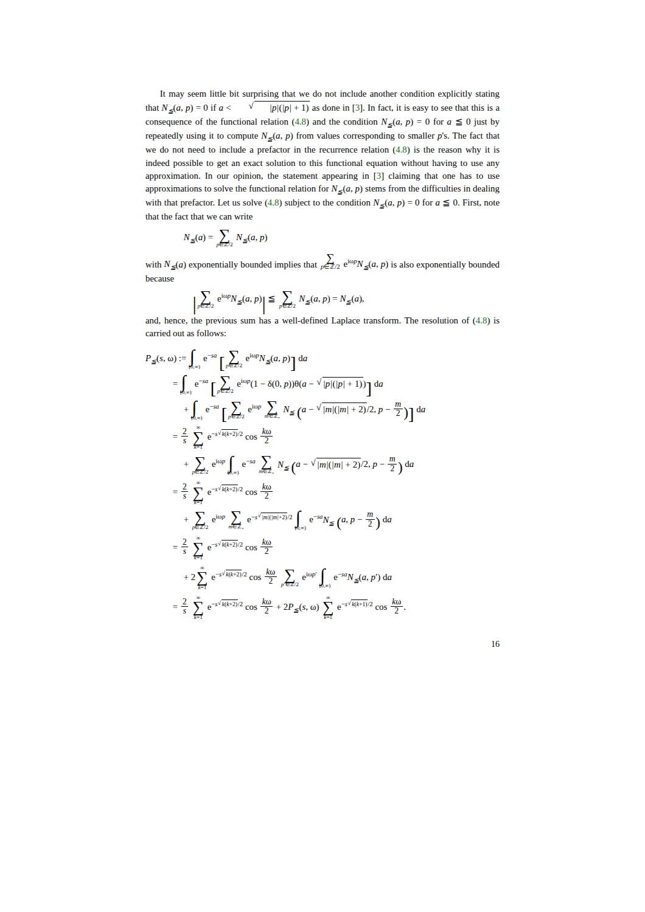It may seem little bit surprising that we do not include another condition explicitly stating that N≦(a, p) = 0 if a < |p|(|p| + 1) as done in [3]. In fact, it is easy to see that this is a consequence of the functional relation (4.8) and the condition N≦(a, p) = 0 for a ≦ 0 just by repeatedly using it to compute N≦(a, p) from values corresponding to smaller p's. The fact that we do not need to include a prefactor in the recurrence relation (4.8) is the reason why it is indeed possible to get an exact solution to this functional equation without having to use any approximation. In our opinion, the statement appearing in [3] claiming that one has to use approximations to solve the functional relation for N≦(a, p) stems from the difficulties in dealing with that prefactor. Let us solve (4.8) subject to the condition N≦(a, p) = 0 for a ≦ 0. First, note that the fact that we can write
N≦(a) = ∑p∈ℤ/2 N≦(a, p)
with N≦(a) exponentially bounded implies that ∑p∈ℤ/2 eiωpN≦(a, p) is also exponentially bounded because
|∑p∈ℤ/2 eiωpN≦(a, p)| ≦ ∑p∈ℤ/2 N≦(a, p) = N≦(a),
and, hence, the previous sum has a well-defined Laplace transform. The resolution of (4.8) is carried out as follows:
P≦(s, ω) := ∫[0,∞) e−sa [∑p∈ℤ/2 eiωpN≦(a, p)] da
= ∫[0,∞) e−sa [∑p∈ℤ/2 eiωp(1 − δ(0, p))θ(a − |p|(|p| + 1))] da
+ ∫[0,∞) e−sa [∑p∈ℤ/2 eiωp ∑m∈ℤ* N≦ (a − |m|(|m| + 2)/2, p − m 2)] da
= 2 s ∞∑k=1 e−sk(k+2)/2 cos kω 2
+ ∑p∈ℤ/2 eiωp ∫[0,∞) e−sa ∑m∈ℤ* N≦ (a − |m|(|m| + 2)/2, p − m 2) da
= 2 s ∞∑k=1 e−sk(k+2)/2 cos kω 2
+ ∑p∈ℤ/2 eiωp ∑m∈ℤ* e−s|m|(|m|+2)/2 ∫[0,∞) e−saN≦ (a, p − m 2) da
= 2 s ∞∑k=1 e−sk(k+2)/2 cos kω 2
+ 2∞∑k=1 e−sk(k+2)/2 cos kω 2 ∑p′∈ℤ/2 eiωp′ ∫[0,∞) e−saN≦(a, p′) da
= 2 s ∞∑k=1 e−sk(k+2)/2 cos kω 2 + 2P≦(s, ω) ∞∑k=1 e−sk(k+1)/2 cos kω 2.
16